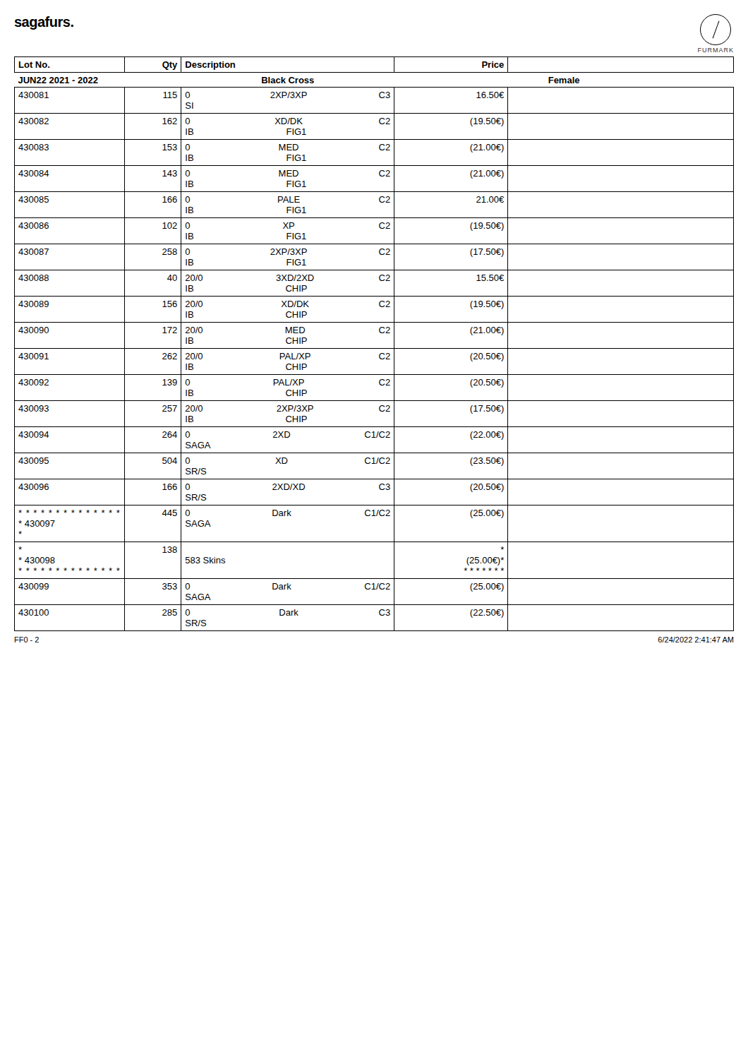sagafurs.
FURMARK
| JUN22 2021 - 2022 | Black Cross | Female |
| --- | --- | --- |
| Lot No. | Qty | Description | Price | |
| 430081 | 115 | 0 2XP/3XP C3 SI | 16.50€ | |
| 430082 | 162 | 0 XD/DK C2 IB FIG1 | (19.50€) | |
| 430083 | 153 | 0 MED C2 IB FIG1 | (21.00€) | |
| 430084 | 143 | 0 MED C2 IB FIG1 | (21.00€) | |
| 430085 | 166 | 0 PALE C2 IB FIG1 | 21.00€ | |
| 430086 | 102 | 0 XP C2 IB FIG1 | (19.50€) | |
| 430087 | 258 | 0 2XP/3XP C2 IB FIG1 | (17.50€) | |
| 430088 | 40 | 20/0 3XD/2XD C2 IB CHIP | 15.50€ | |
| 430089 | 156 | 20/0 XD/DK C2 IB CHIP | (19.50€) | |
| 430090 | 172 | 20/0 MED C2 IB CHIP | (21.00€) | |
| 430091 | 262 | 20/0 PAL/XP C2 IB CHIP | (20.50€) | |
| 430092 | 139 | 0 PAL/XP C2 IB CHIP | (20.50€) | |
| 430093 | 257 | 20/0 2XP/3XP C2 IB CHIP | (17.50€) | |
| 430094 | 264 | 0 2XD C1/C2 SAGA | (22.00€) | |
| 430095 | 504 | 0 XD C1/C2 SR/S | (23.50€) | |
| 430096 | 166 | 0 2XD/XD C3 SR/S | (20.50€) | |
| * * * * * * * * * * * * * * * 430097 * | 445 | 0 Dark C1/C2 SAGA | (25.00€) | |
| * * 430098 * * * * * * * * * * * * * * | 138 | 583 Skins | * (25.00€)* * * * * * * * | |
| 430099 | 353 | 0 Dark C1/C2 SAGA | (25.00€) | |
| 430100 | 285 | 0 Dark C3 SR/S | (22.50€) | |
FF0 - 2
6/24/2022 2:41:47 AM